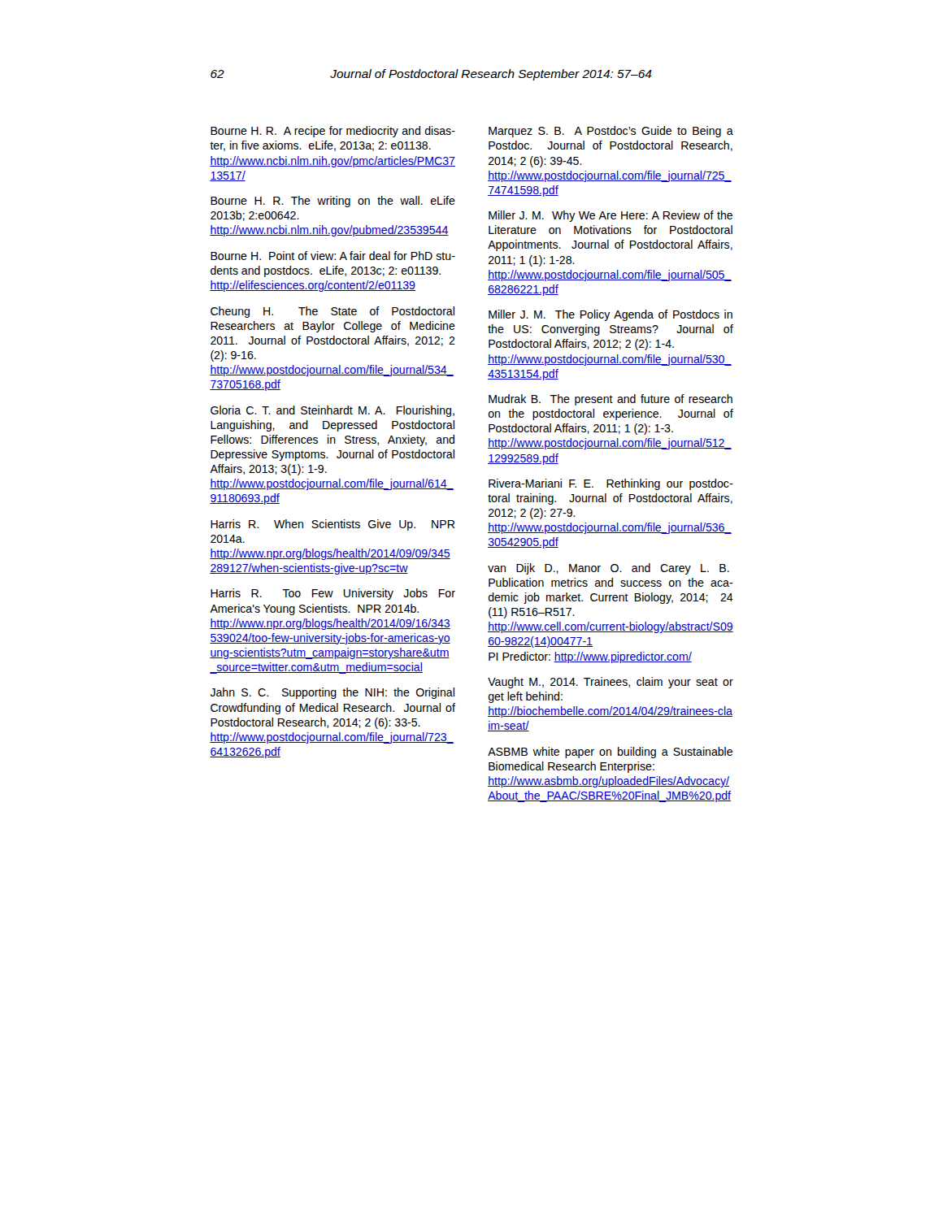62 Journal of Postdoctoral Research September 2014: 57–64
Bourne H. R. A recipe for mediocrity and disaster, in five axioms. eLife, 2013a; 2: e01138. http://www.ncbi.nlm.nih.gov/pmc/articles/PMC3713517/
Bourne H. R. The writing on the wall. eLife 2013b; 2:e00642. http://www.ncbi.nlm.nih.gov/pubmed/23539544
Bourne H. Point of view: A fair deal for PhD students and postdocs. eLife, 2013c; 2: e01139. http://elifesciences.org/content/2/e01139
Cheung H. The State of Postdoctoral Researchers at Baylor College of Medicine 2011. Journal of Postdoctoral Affairs, 2012; 2 (2): 9-16. http://www.postdocjournal.com/file_journal/534_73705168.pdf
Gloria C. T. and Steinhardt M. A. Flourishing, Languishing, and Depressed Postdoctoral Fellows: Differences in Stress, Anxiety, and Depressive Symptoms. Journal of Postdoctoral Affairs, 2013; 3(1): 1-9. http://www.postdocjournal.com/file_journal/614_91180693.pdf
Harris R. When Scientists Give Up. NPR 2014a. http://www.npr.org/blogs/health/2014/09/09/345289127/when-scientists-give-up?sc=tw
Harris R. Too Few University Jobs For America's Young Scientists. NPR 2014b. http://www.npr.org/blogs/health/2014/09/16/343539024/too-few-university-jobs-for-americas-young-scientists?utm_campaign=storyshare&utm_source=twitter.com&utm_medium=social
Jahn S. C. Supporting the NIH: the Original Crowdfunding of Medical Research. Journal of Postdoctoral Research, 2014; 2 (6): 33-5. http://www.postdocjournal.com/file_journal/723_64132626.pdf
Marquez S. B. A Postdoc’s Guide to Being a Postdoc. Journal of Postdoctoral Research, 2014; 2 (6): 39-45. http://www.postdocjournal.com/file_journal/725_74741598.pdf
Miller J. M. Why We Are Here: A Review of the Literature on Motivations for Postdoctoral Appointments. Journal of Postdoctoral Affairs, 2011; 1 (1): 1-28. http://www.postdocjournal.com/file_journal/505_68286221.pdf
Miller J. M. The Policy Agenda of Postdocs in the US: Converging Streams? Journal of Postdoctoral Affairs, 2012; 2 (2): 1-4. http://www.postdocjournal.com/file_journal/530_43513154.pdf
Mudrak B. The present and future of research on the postdoctoral experience. Journal of Postdoctoral Affairs, 2011; 1 (2): 1-3. http://www.postdocjournal.com/file_journal/512_12992589.pdf
Rivera-Mariani F. E. Rethinking our postdoctoral training. Journal of Postdoctoral Affairs, 2012; 2 (2): 27-9. http://www.postdocjournal.com/file_journal/536_30542905.pdf
van Dijk D., Manor O. and Carey L. B. Publication metrics and success on the academic job market. Current Biology, 2014; 24 (11) R516–R517. http://www.cell.com/current-biology/abstract/S0960-9822(14)00477-1 PI Predictor: http://www.pipredictor.com/
Vaught M., 2014. Trainees, claim your seat or get left behind: http://biochembelle.com/2014/04/29/trainees-claim-seat/
ASBMB white paper on building a Sustainable Biomedical Research Enterprise: http://www.asbmb.org/uploadedFiles/Advocacy/About_the_PAAC/SBRE%20Final_JMB%20.pdf